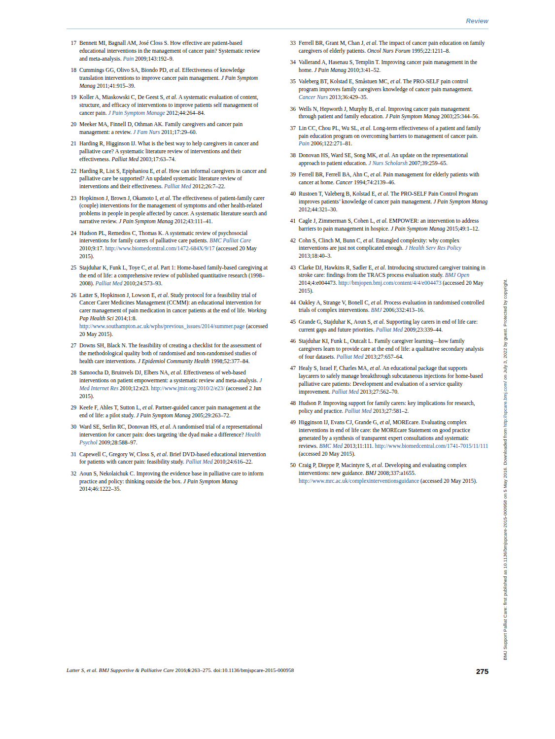Review
BMJ Support Palliat Care: first published as 10.1136/bmjspcare-2015-000958 on 5 May 2016. Downloaded from http://spcare.bmj.com/ on July 3, 2022 by guest. Protected by copyright.
17 Bennett MI, Bagnall AM, José Closs S. How effective are patient-based educational interventions in the management of cancer pain? Systematic review and meta-analysis. Pain 2009;143:192–9.
18 Cummings GG, Olivo SA, Biondo PD, et al. Effectiveness of knowledge translation interventions to improve cancer pain management. J Pain Symptom Manag 2011;41:915–39.
19 Koller A, Miaskowski C, De Geest S, et al. A systematic evaluation of content, structure, and efficacy of interventions to improve patients self management of cancer pain. J Pain Symptom Manage 2012;44:264–84.
20 Meeker MA, Finnell D, Othman AK. Family caregivers and cancer pain management: a review. J Fam Nurs 2011;17:29–60.
21 Harding R, Higginson IJ. What is the best way to help caregivers in cancer and palliative care? A systematic literature review of interventions and their effectiveness. Palliat Med 2003;17:63–74.
22 Harding R, List S, Epiphaniou E, et al. How can informal caregivers in cancer and palliative care be supported? An updated systematic literature review of interventions and their effectiveness. Palliat Med 2012;26:7–22.
23 Hopkinson J, Brown J, Okamoto I, et al. The effectiveness of patient-family carer (couple) interventions for the management of symptoms and other health-related problems in people in people affected by cancer. A systematic literature search and narrative review. J Pain Symptom Manag 2012;43:111–41.
24 Hudson PL, Remedios C, Thomas K. A systematic review of psychosocial interventions for family carers of palliative care patients. BMC Palliat Care 2010;9:17. http://www.biomedcentral.com/1472-684X/9/17 (accessed 20 May 2015).
25 Stajduhar K, Funk L, Toye C, et al. Part 1: Home-based family-based caregiving at the end of life: a comprehensive review of published quantitative research (1998–2008). Palliat Med 2010;24:573–93.
26 Latter S, Hopkinson J, Lowson E, et al. Study protocol for a feasibility trial of Cancer Carer Medicines Management (CCMM): an educational intervention for carer management of pain medication in cancer patients at the end of life. Working Pap Health Sci 2014;1:8. http://www.southampton.ac.uk/wphs/previous_issues/2014/summer.page (accessed 20 May 2015).
27 Downs SH, Black N. The feasibility of creating a checklist for the assessment of the methodological quality both of randomised and non-randomised studies of health care interventions. J Epidemiol Community Health 1998;52:377–84.
28 Samoocha D, Bruinvels DJ, Elbers NA, et al. Effectiveness of web-based interventions on patient empowerment: a systematic review and meta-analysis. J Med Internet Res 2010;12:e23. http://www.jmir.org/2010/2/e23/ (accessed 2 Jun 2015).
29 Keefe F, Ahles T, Sutton L, et al. Partner-guided cancer pain management at the end of life: a pilot study. J Pain Symptom Manag 2005;29:263–72.
30 Ward SE, Serlin RC, Donovan HS, et al. A randomised trial of a representational intervention for cancer pain: does targeting \the dyad make a difference? Health Psychol 2009;28:588–97.
31 Capewell C, Gregory W, Closs S, et al. Brief DVD-based educational intervention for patients with cancer pain: feasibility study. Palliat Med 2010;24:616–22.
32 Aoun S, Nekolaichuk C. Improving the evidence base in palliative care to inform practice and policy: thinking outside the box. J Pain Symptom Manag 2014;46:1222–35.
33 Ferrell BR, Grant M, Chan J, et al. The impact of cancer pain education on family caregivers of elderly patients. Oncol Nurs Forum 1995;22:1211–8.
34 Vallerand A, Hasenau S, Templin T. Improving cancer pain management in the home. J Pain Manag 2010;3:41–52.
35 Valeberg BT, Kolstad E, Småstuen MC, et al. The PRO-SELF pain control program improves family caregivers knowledge of cancer pain management. Cancer Nurs 2013;36:429–35.
36 Wells N, Hepworth J, Murphy B, et al. Improving cancer pain management through patient and family education. J Pain Symptom Manag 2003;25:344–56.
37 Lin CC, Chou PL, Wu SL, et al. Long-term effectiveness of a patient and family pain education program on overcoming barriers to management of cancer pain. Pain 2006;122:271–81.
38 Donovan HS, Ward SE, Song MK, et al. An update on the representational approach to patient education. J Nurs Scholarsh 2007;39:259–65.
39 Ferrell BR, Ferrell BA, Ahn C, et al. Pain management for elderly patients with cancer at home. Cancer 1994;74:2139–46.
40 Rustoen T, Valeberg B, Kolstad E, et al. The PRO-SELF Pain Control Program improves patients’ knowledge of cancer pain management. J Pain Symptom Manag 2012;44:321–30.
41 Cagle J, Zimmerman S, Cohen L, et al. EMPOWER: an intervention to address barriers to pain management in hospice. J Pain Symptom Manag 2015;49:1–12.
42 Cohn S, Clinch M, Bunn C, et al. Entangled complexity: why complex interventions are just not complicated enough. J Health Serv Res Policy 2013;18:40–3.
43 Clarke DJ, Hawkins R, Sadler E, et al. Introducing structured caregiver training in stroke care: findings from the TRACS process evaluation study. BMJ Open 2014;4:e004473. http://bmjopen.bmj.com/content/4/4/e004473 (accessed 20 May 2015).
44 Oakley A, Strange V, Bonell C, et al. Process evaluation in randomised controlled trials of complex interventions. BMJ 2006;332:413–16.
45 Grande G, Stajduhar K, Aoun S, et al. Supporting lay carers in end of life care: current gaps and future priorities. Palliat Med 2009;23:339–44.
46 Stajduhar KI, Funk L, Outcalt L. Family caregiver learning—how family caregivers learn to provide care at the end of life: a qualitative secondary analysis of four datasets. Palliat Med 2013;27:657–64.
47 Healy S, Israel F, Charles MA, et al. An educational package that supports laycarers to safely manage breakthrough subcutaneous injections for home-based palliative care patients: Development and evaluation of a service quality improvement. Palliat Med 2013;27:562–70.
48 Hudson P. Improving support for family carers: key implications for research, policy and practice. Palliat Med 2013;27:581–2.
49 Higginson IJ, Evans CJ, Grande G, et al, MOREcare. Evaluating complex interventions in end of life care: the MOREcare Statement on good practice generated by a synthesis of transparent expert consultations and systematic reviews. BMC Med 2013;11:111. http://www.biomedcentral.com/1741-7015/11/111 (accessed 20 May 2015).
50 Craig P, Dieppe P, Macintyre S, et al. Developing and evaluating complex interventions: new guidance. BMJ 2008;337:a1655. http://www.mrc.ac.uk/complexinterventionsguidance (accessed 20 May 2015).
275 Latter S, et al. BMJ Supportive & Palliative Care 2016;6:263–275. doi:10.1136/bmjspcare-2015-000958